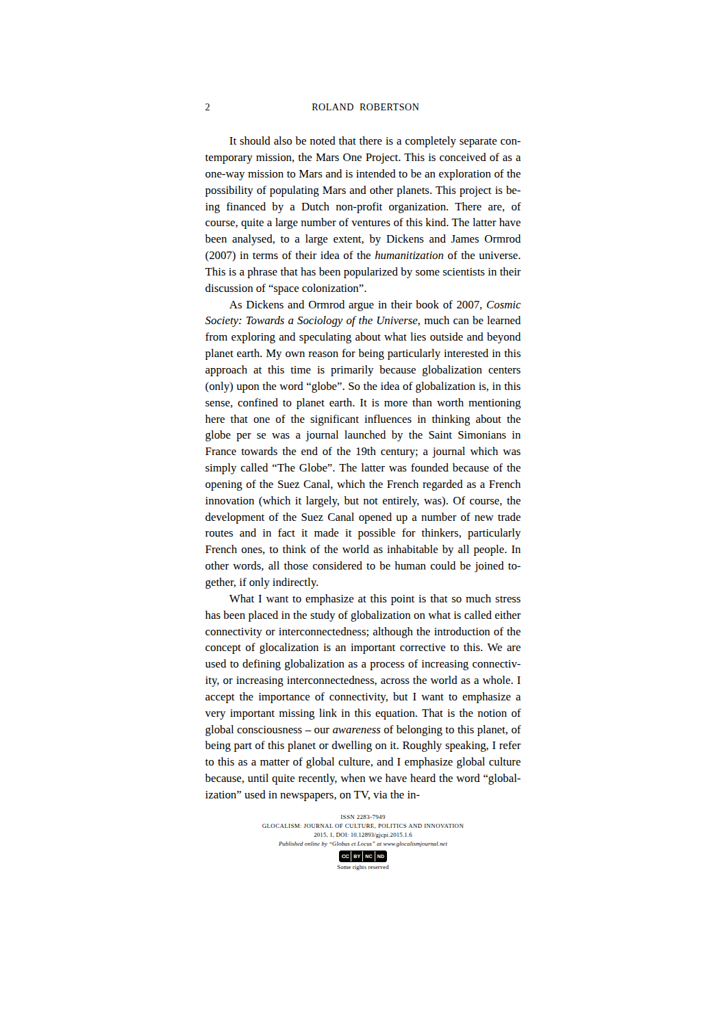2 ROLAND ROBERTSON
It should also be noted that there is a completely separate contemporary mission, the Mars One Project. This is conceived of as a one-way mission to Mars and is intended to be an exploration of the possibility of populating Mars and other planets. This project is being financed by a Dutch non-profit organization. There are, of course, quite a large number of ventures of this kind. The latter have been analysed, to a large extent, by Dickens and James Ormrod (2007) in terms of their idea of the humanitization of the universe. This is a phrase that has been popularized by some scientists in their discussion of “space colonization”.
As Dickens and Ormrod argue in their book of 2007, Cosmic Society: Towards a Sociology of the Universe, much can be learned from exploring and speculating about what lies outside and beyond planet earth. My own reason for being particularly interested in this approach at this time is primarily because globalization centers (only) upon the word “globe”. So the idea of globalization is, in this sense, confined to planet earth. It is more than worth mentioning here that one of the significant influences in thinking about the globe per se was a journal launched by the Saint Simonians in France towards the end of the 19th century; a journal which was simply called “The Globe”. The latter was founded because of the opening of the Suez Canal, which the French regarded as a French innovation (which it largely, but not entirely, was). Of course, the development of the Suez Canal opened up a number of new trade routes and in fact it made it possible for thinkers, particularly French ones, to think of the world as inhabitable by all people. In other words, all those considered to be human could be joined together, if only indirectly.
What I want to emphasize at this point is that so much stress has been placed in the study of globalization on what is called either connectivity or interconnectedness; although the introduction of the concept of glocalization is an important corrective to this. We are used to defining globalization as a process of increasing connectivity, or increasing interconnectedness, across the world as a whole. I accept the importance of connectivity, but I want to emphasize a very important missing link in this equation. That is the notion of global consciousness – our awareness of belonging to this planet, of being part of this planet or dwelling on it. Roughly speaking, I refer to this as a matter of global culture, and I emphasize global culture because, until quite recently, when we have heard the word “globalization” used in newspapers, on TV, via the in-
ISSN 2283-7949
GLOCALISM: JOURNAL OF CULTURE, POLITICS AND INNOVATION
2015, 1, DOI: 10.12893/gjcpi.2015.1.6
Published online by “Globus et Locus” at www.glocalismjournal.net
CC BY NC ND
Some rights reserved